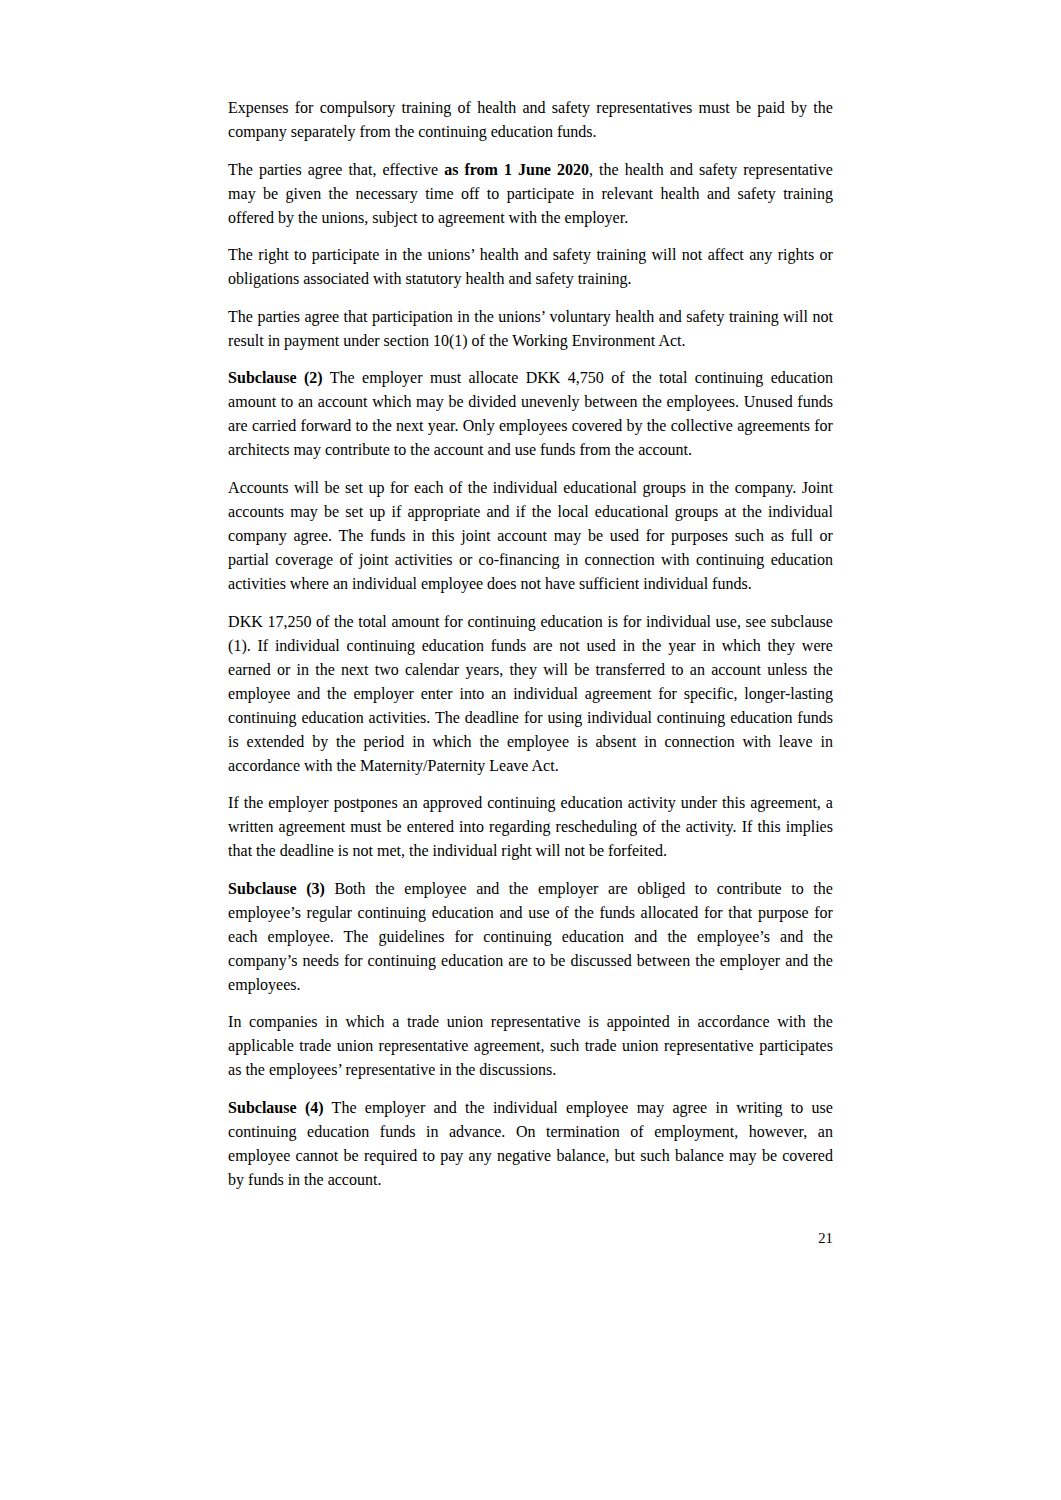Expenses for compulsory training of health and safety representatives must be paid by the company separately from the continuing education funds.
The parties agree that, effective as from 1 June 2020, the health and safety representative may be given the necessary time off to participate in relevant health and safety training offered by the unions, subject to agreement with the employer.
The right to participate in the unions’ health and safety training will not affect any rights or obligations associated with statutory health and safety training.
The parties agree that participation in the unions’ voluntary health and safety training will not result in payment under section 10(1) of the Working Environment Act.
Subclause (2) The employer must allocate DKK 4,750 of the total continuing education amount to an account which may be divided unevenly between the employees. Unused funds are carried forward to the next year. Only employees covered by the collective agreements for architects may contribute to the account and use funds from the account.
Accounts will be set up for each of the individual educational groups in the company. Joint accounts may be set up if appropriate and if the local educational groups at the individual company agree. The funds in this joint account may be used for purposes such as full or partial coverage of joint activities or co-financing in connection with continuing education activities where an individual employee does not have sufficient individual funds.
DKK 17,250 of the total amount for continuing education is for individual use, see subclause (1). If individual continuing education funds are not used in the year in which they were earned or in the next two calendar years, they will be transferred to an account unless the employee and the employer enter into an individual agreement for specific, longer-lasting continuing education activities. The deadline for using individual continuing education funds is extended by the period in which the employee is absent in connection with leave in accordance with the Maternity/Paternity Leave Act.
If the employer postpones an approved continuing education activity under this agreement, a written agreement must be entered into regarding rescheduling of the activity. If this implies that the deadline is not met, the individual right will not be forfeited.
Subclause (3) Both the employee and the employer are obliged to contribute to the employee’s regular continuing education and use of the funds allocated for that purpose for each employee. The guidelines for continuing education and the employee’s and the company’s needs for continuing education are to be discussed between the employer and the employees.
In companies in which a trade union representative is appointed in accordance with the applicable trade union representative agreement, such trade union representative participates as the employees’ representative in the discussions.
Subclause (4) The employer and the individual employee may agree in writing to use continuing education funds in advance. On termination of employment, however, an employee cannot be required to pay any negative balance, but such balance may be covered by funds in the account.
21